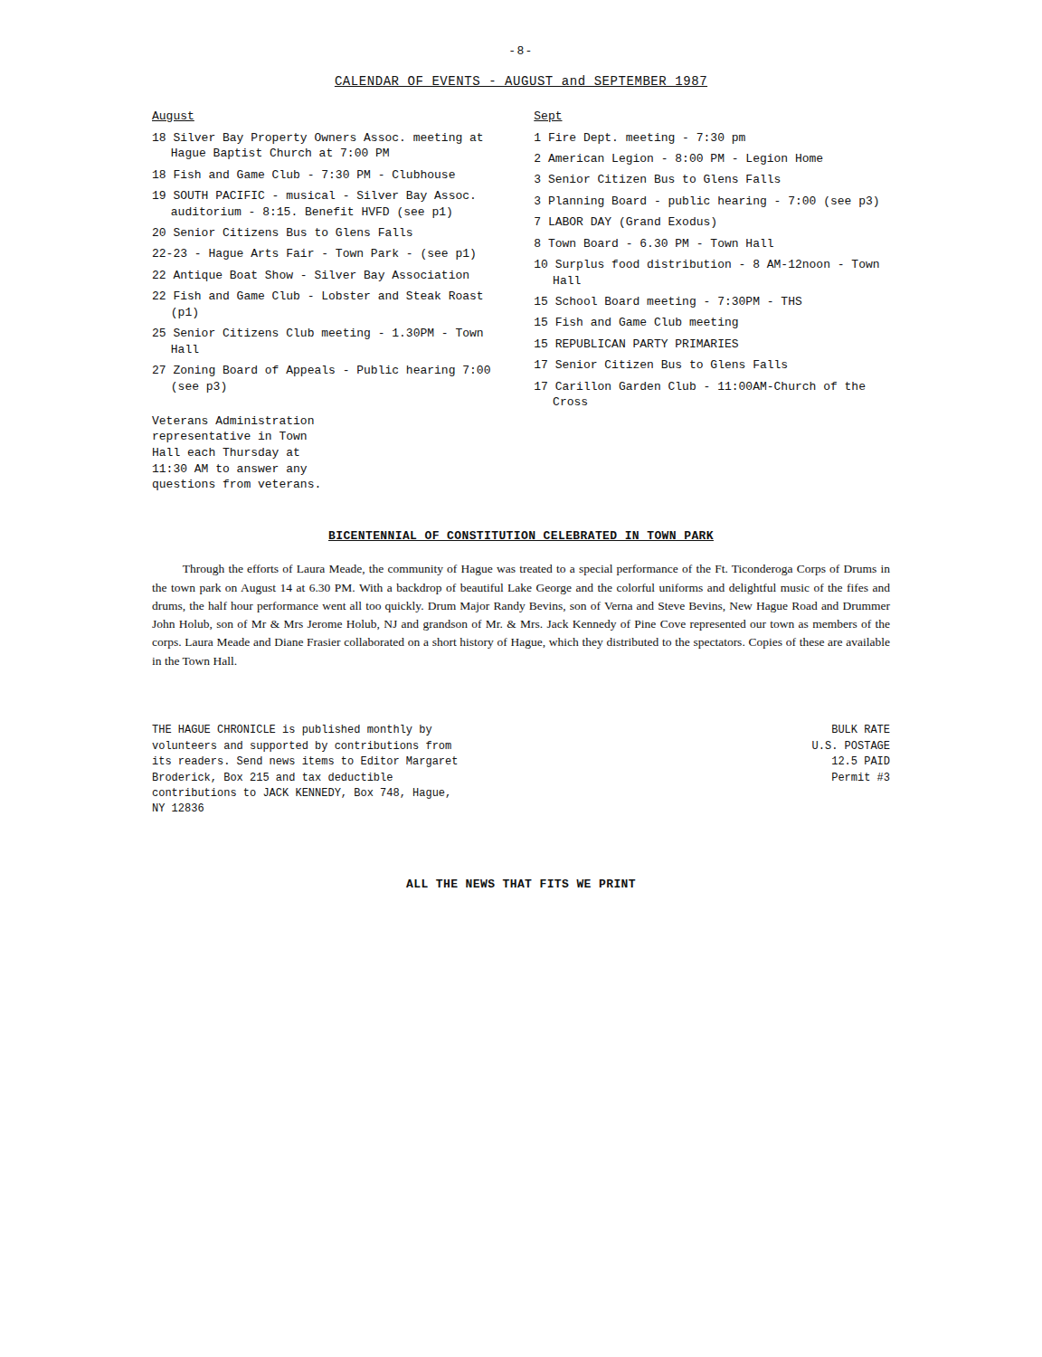-8-
CALENDAR OF EVENTS - AUGUST and SEPTEMBER 1987
August
18 Silver Bay Property Owners Assoc. meeting at Hague Baptist Church at 7:00 PM
18 Fish and Game Club - 7:30 PM - Clubhouse
19 SOUTH PACIFIC - musical - Silver Bay Assoc. auditorium - 8:15. Benefit HVFD (see p1)
20 Senior Citizens Bus to Glens Falls
22-23 - Hague Arts Fair - Town Park - (see p1)
22 Antique Boat Show - Silver Bay Association
22 Fish and Game Club - Lobster and Steak Roast (p1)
25 Senior Citizens Club meeting - 1.30PM - Town Hall
27 Zoning Board of Appeals - Public hearing 7:00 (see p3)
Veterans Administration representative in Town Hall each Thursday at 11:30 AM to answer any questions from veterans.
Sept
1 Fire Dept. meeting - 7:30 pm
2 American Legion - 8:00 PM - Legion Home
3 Senior Citizen Bus to Glens Falls
3 Planning Board - public hearing - 7:00 (see p3)
7 LABOR DAY (Grand Exodus)
8 Town Board - 6.30 PM - Town Hall
10 Surplus food distribution - 8 AM-12noon - Town Hall
15 School Board meeting - 7:30PM - THS
15 Fish and Game Club meeting
15 REPUBLICAN PARTY PRIMARIES
17 Senior Citizen Bus to Glens Falls
17 Carillon Garden Club - 11:00AM-Church of the Cross
BICENTENNIAL OF CONSTITUTION CELEBRATED IN TOWN PARK
Through the efforts of Laura Meade, the community of Hague was treated to a special performance of the Ft. Ticonderoga Corps of Drums in the town park on August 14 at 6.30 PM. With a backdrop of beautiful Lake George and the colorful uniforms and delightful music of the fifes and drums, the half hour performance went all too quickly. Drum Major Randy Bevins, son of Verna and Steve Bevins, New Hague Road and Drummer John Holub, son of Mr & Mrs Jerome Holub, NJ and grandson of Mr. & Mrs. Jack Kennedy of Pine Cove represented our town as members of the corps. Laura Meade and Diane Frasier collaborated on a short history of Hague, which they distributed to the spectators. Copies of these are available in the Town Hall.
THE HAGUE CHRONICLE is published monthly by volunteers and supported by contributions from its readers. Send news items to Editor Margaret Broderick, Box 215 and tax deductible contributions to JACK KENNEDY, Box 748, Hague, NY 12836
BULK RATE
U.S. POSTAGE
12.5 PAID
Permit #3
ALL THE NEWS THAT FITS WE PRINT